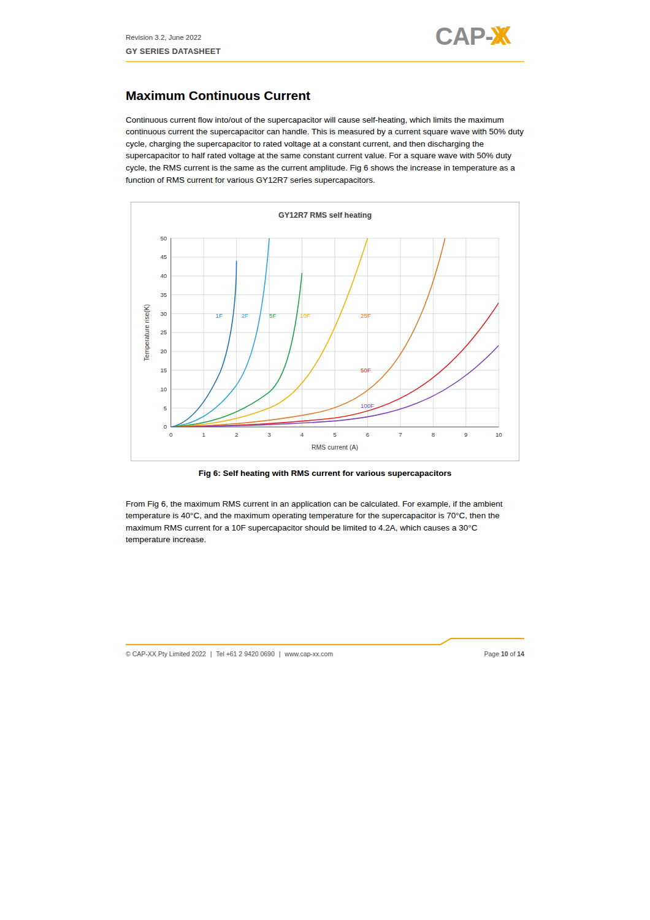CAP-XX
Revision 3.2, June 2022
GY SERIES DATASHEET
Maximum Continuous Current
Continuous current flow into/out of the supercapacitor will cause self-heating, which limits the maximum continuous current the supercapacitor can handle. This is measured by a current square wave with 50% duty cycle, charging the supercapacitor to rated voltage at a constant current, and then discharging the supercapacitor to half rated voltage at the same constant current value. For a square wave with 50% duty cycle, the RMS current is the same as the current amplitude. Fig 6 shows the increase in temperature as a function of RMS current for various GY12R7 series supercapacitors.
GY12R7 RMS self heating
0 5 10 15 20 25 30 35 40 45 50 0 1 2 3 4 5 6 7 8 9 10 RMS current (A) Temperature rise(K) 1F 2F 5F 10F 25F 50F 100F
Fig 6: Self heating with RMS current for various supercapacitors
From Fig 6, the maximum RMS current in an application can be calculated. For example, if the ambient temperature is 40°C, and the maximum operating temperature for the supercapacitor is 70°C, then the maximum RMS current for a 10F supercapacitor should be limited to 4.2A, which causes a 30°C temperature increase.
© CAP-XX Pty Limited 2022 | Tel +61 2 9420 0690 | www.cap-xx.com
Page 10 of 14